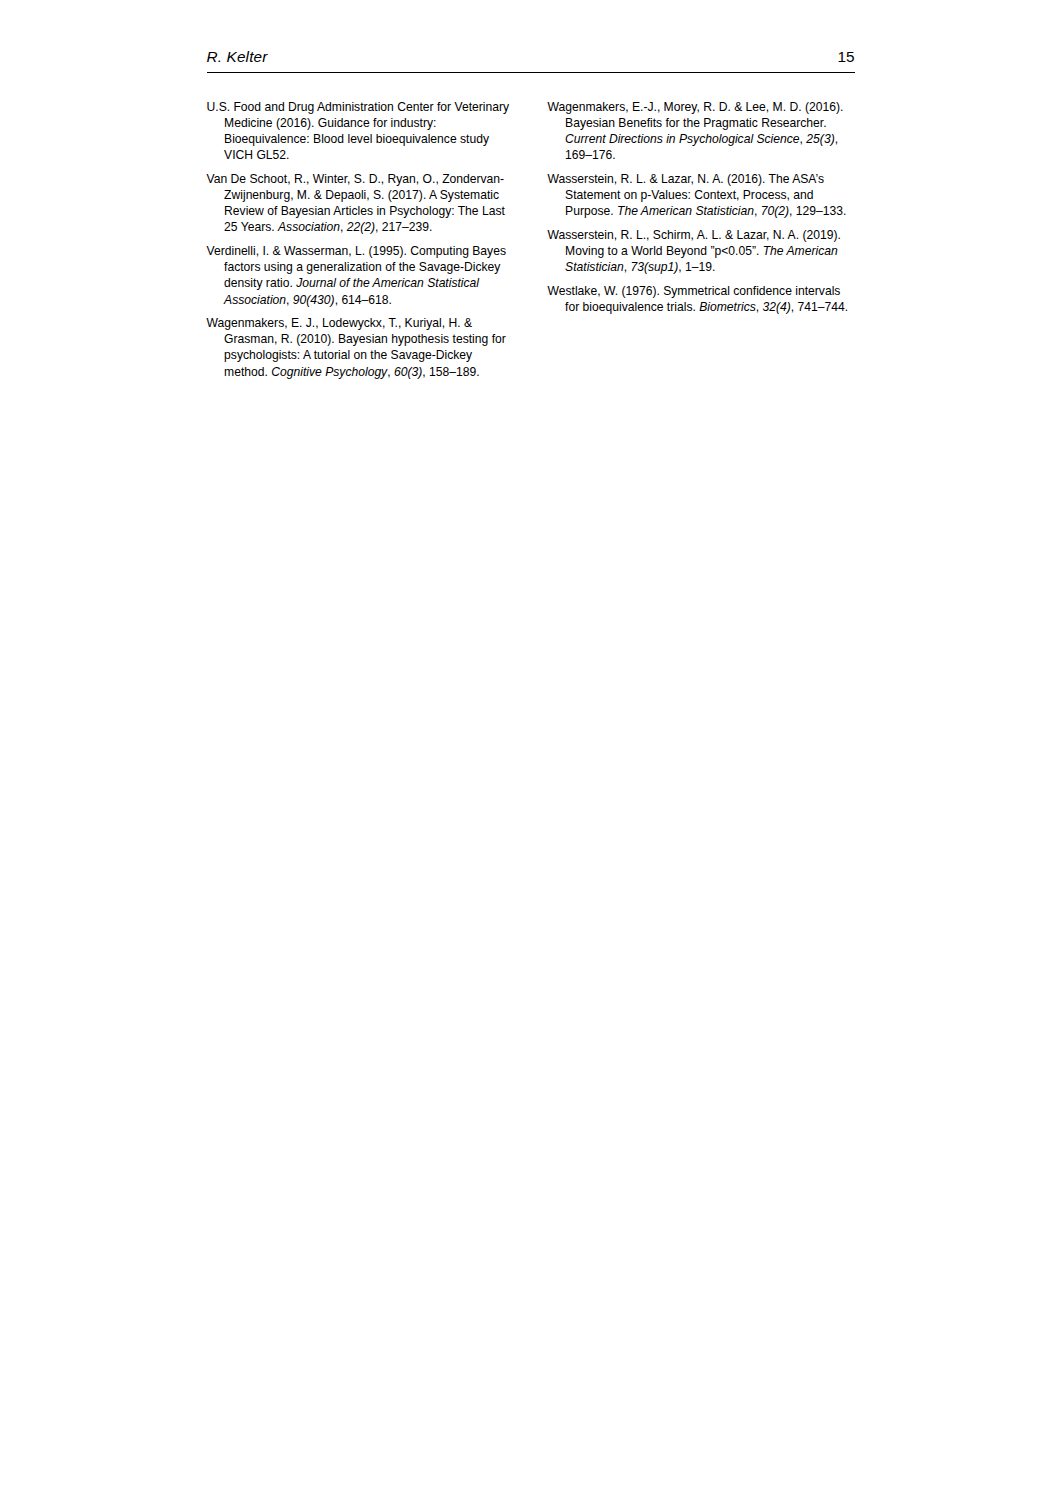R. Kelter 15
U.S. Food and Drug Administration Center for Veterinary Medicine (2016). Guidance for industry: Bioequivalence: Blood level bioequivalence study VICH GL52.
Van De Schoot, R., Winter, S. D., Ryan, O., Zondervan-Zwijnenburg, M. & Depaoli, S. (2017). A Systematic Review of Bayesian Articles in Psychology: The Last 25 Years. Association, 22(2), 217–239.
Verdinelli, I. & Wasserman, L. (1995). Computing Bayes factors using a generalization of the Savage-Dickey density ratio. Journal of the American Statistical Association, 90(430), 614–618.
Wagenmakers, E. J., Lodewyckx, T., Kuriyal, H. & Grasman, R. (2010). Bayesian hypothesis testing for psychologists: A tutorial on the Savage-Dickey method. Cognitive Psychology, 60(3), 158–189.
Wagenmakers, E.-J., Morey, R. D. & Lee, M. D. (2016). Bayesian Benefits for the Pragmatic Researcher. Current Directions in Psychological Science, 25(3), 169–176.
Wasserstein, R. L. & Lazar, N. A. (2016). The ASA’s Statement on p-Values: Context, Process, and Purpose. The American Statistician, 70(2), 129–133.
Wasserstein, R. L., Schirm, A. L. & Lazar, N. A. (2019). Moving to a World Beyond ”p<0.05”. The American Statistician, 73(sup1), 1–19.
Westlake, W. (1976). Symmetrical confidence intervals for bioequivalence trials. Biometrics, 32(4), 741–744.